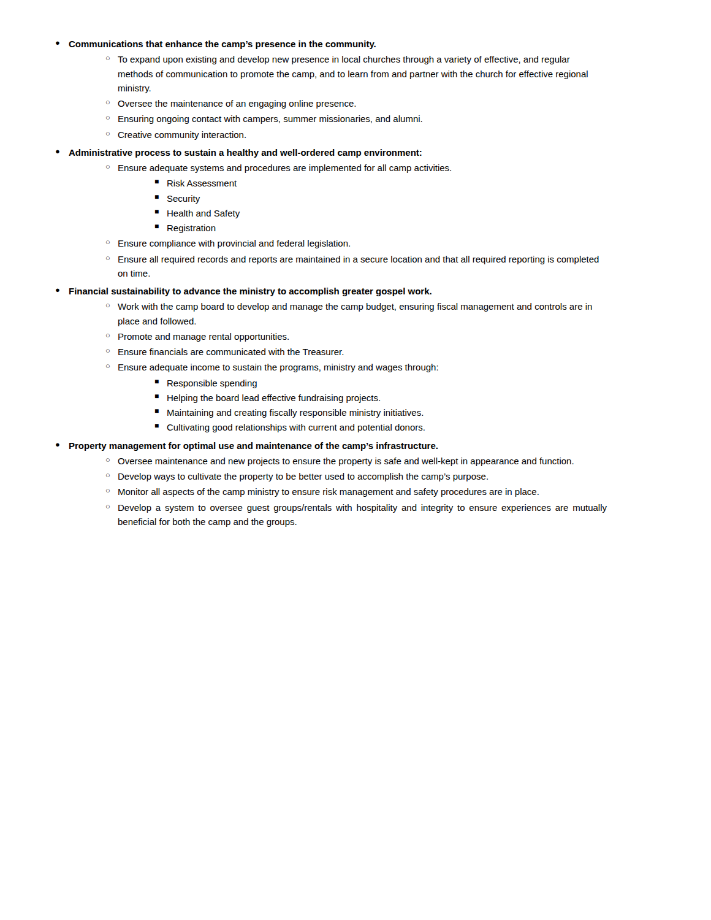Communications that enhance the camp’s presence in the community.
To expand upon existing and develop new presence in local churches through a variety of effective, and regular methods of communication to promote the camp, and to learn from and partner with the church for effective regional ministry.
Oversee the maintenance of an engaging online presence.
Ensuring ongoing contact with campers, summer missionaries, and alumni.
Creative community interaction.
Administrative process to sustain a healthy and well-ordered camp environment:
Ensure adequate systems and procedures are implemented for all camp activities.
Risk Assessment
Security
Health and Safety
Registration
Ensure compliance with provincial and federal legislation.
Ensure all required records and reports are maintained in a secure location and that all required reporting is completed on time.
Financial sustainability to advance the ministry to accomplish greater gospel work.
Work with the camp board to develop and manage the camp budget, ensuring fiscal management and controls are in place and followed.
Promote and manage rental opportunities.
Ensure financials are communicated with the Treasurer.
Ensure adequate income to sustain the programs, ministry and wages through:
Responsible spending
Helping the board lead effective fundraising projects.
Maintaining and creating fiscally responsible ministry initiatives.
Cultivating good relationships with current and potential donors.
Property management for optimal use and maintenance of the camp’s infrastructure.
Oversee maintenance and new projects to ensure the property is safe and well-kept in appearance and function.
Develop ways to cultivate the property to be better used to accomplish the camp’s purpose.
Monitor all aspects of the camp ministry to ensure risk management and safety procedures are in place.
Develop a system to oversee guest groups/rentals with hospitality and integrity to ensure experiences are mutually beneficial for both the camp and the groups.